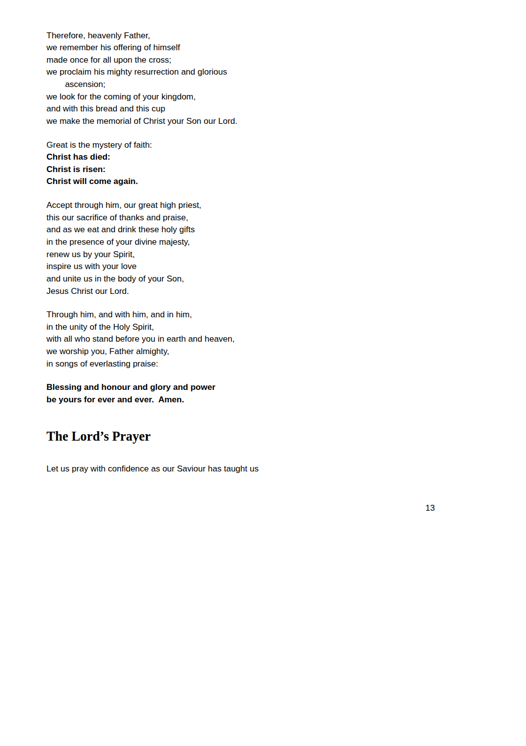Therefore, heavenly Father,
we remember his offering of himself
made once for all upon the cross;
we proclaim his mighty resurrection and glorious
ascension;
we look for the coming of your kingdom,
and with this bread and this cup
we make the memorial of Christ your Son our Lord.
Great is the mystery of faith:
Christ has died:
Christ is risen:
Christ will come again.
Accept through him, our great high priest,
this our sacrifice of thanks and praise,
and as we eat and drink these holy gifts
in the presence of your divine majesty,
renew us by your Spirit,
inspire us with your love
and unite us in the body of your Son,
Jesus Christ our Lord.
Through him, and with him, and in him,
in the unity of the Holy Spirit,
with all who stand before you in earth and heaven,
we worship you, Father almighty,
in songs of everlasting praise:
Blessing and honour and glory and power
be yours for ever and ever. Amen.
The Lord’s Prayer
Let us pray with confidence as our Saviour has taught us
13